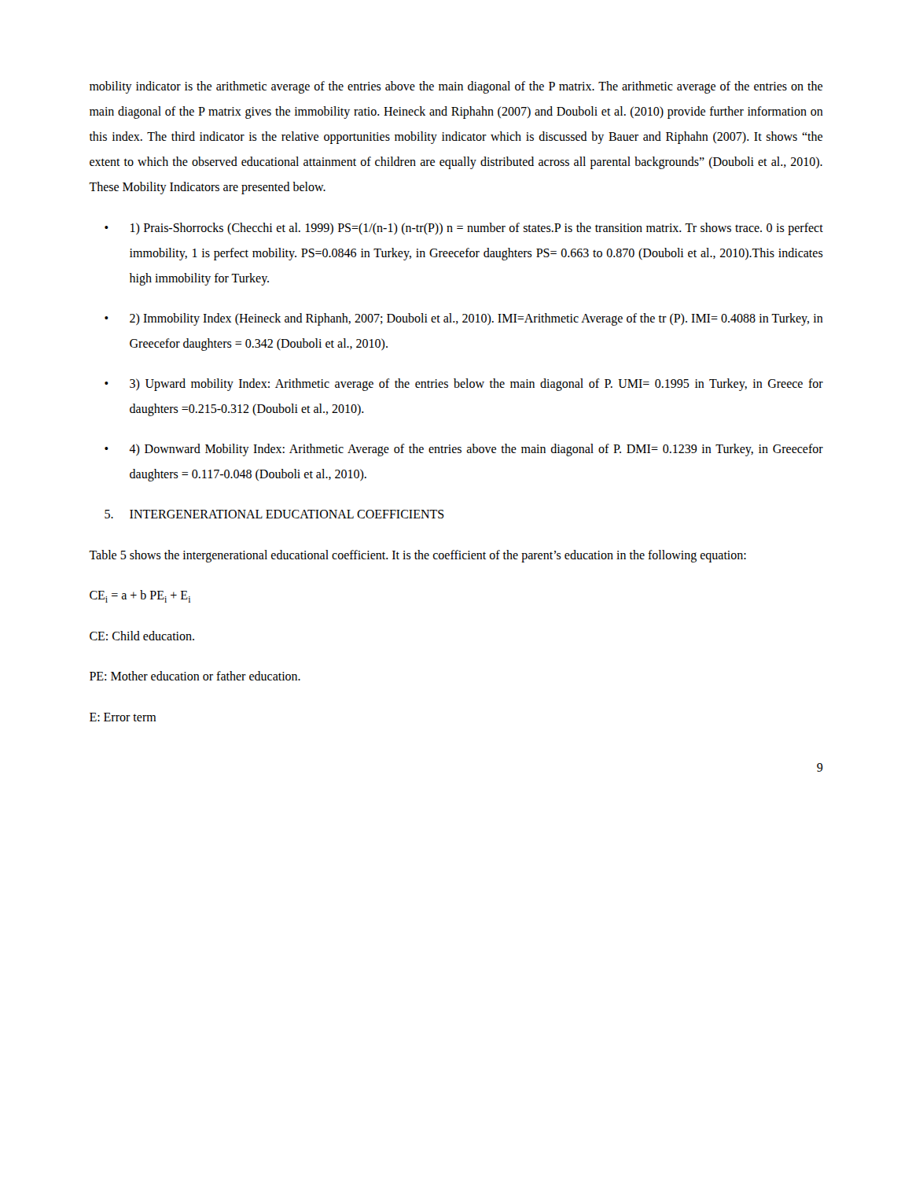mobility indicator is the arithmetic average of the entries above the main diagonal of the P matrix. The arithmetic average of the entries on the main diagonal of the P matrix gives the immobility ratio. Heineck and Riphahn (2007) and Douboli et al. (2010) provide further information on this index. The third indicator is the relative opportunities mobility indicator which is discussed by Bauer and Riphahn (2007). It shows “the extent to which the observed educational attainment of children are equally distributed across all parental backgrounds” (Douboli et al., 2010). These Mobility Indicators are presented below.
1) Prais-Shorrocks (Checchi et al. 1999) PS=(1/(n-1) (n-tr(P)) n = number of states.P is the transition matrix. Tr shows trace. 0 is perfect immobility, 1 is perfect mobility. PS=0.0846 in Turkey, in Greecefor daughters PS= 0.663 to 0.870 (Douboli et al., 2010).This indicates high immobility for Turkey.
2) Immobility Index (Heineck and Riphanh, 2007; Douboli et al., 2010). IMI=Arithmetic Average of the tr (P). IMI= 0.4088 in Turkey, in Greecefor daughters = 0.342 (Douboli et al., 2010).
3) Upward mobility Index: Arithmetic average of the entries below the main diagonal of P. UMI= 0.1995 in Turkey, in Greece for daughters =0.215-0.312 (Douboli et al., 2010).
4) Downward Mobility Index: Arithmetic Average of the entries above the main diagonal of P. DMI= 0.1239 in Turkey, in Greecefor daughters = 0.117-0.048 (Douboli et al., 2010).
Intergenerational Educational Coefficients
Table 5 shows the intergenerational educational coefficient. It is the coefficient of the parent’s education in the following equation:
CEi = a + b PEi + Ei
CE: Child education.
PE: Mother education or father education.
E: Error term
9